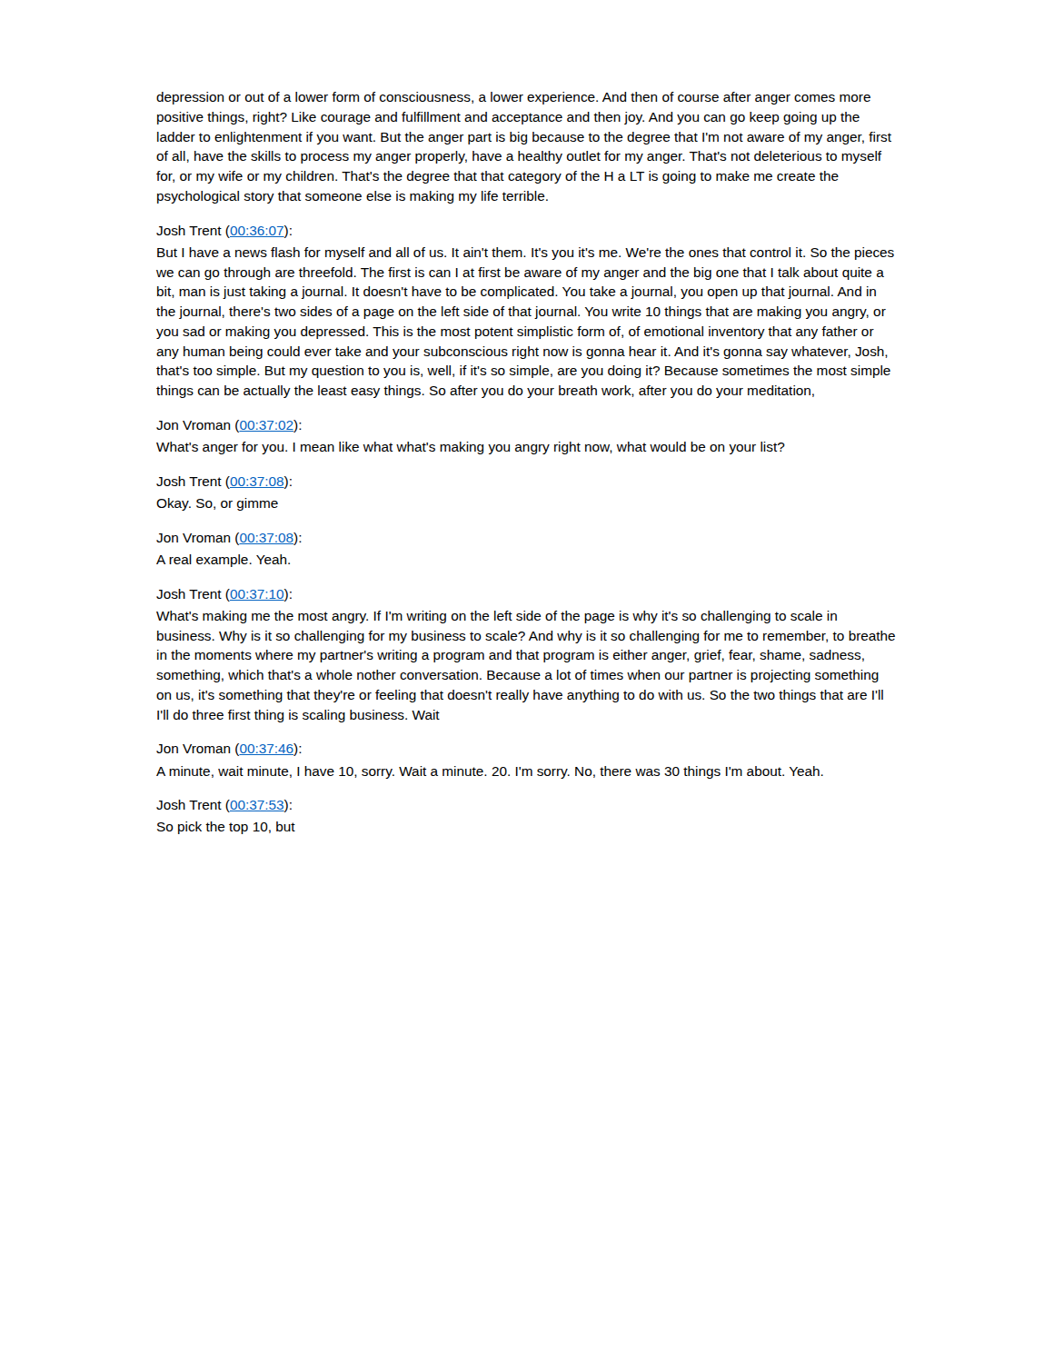depression or out of a lower form of consciousness, a lower experience. And then of course after anger comes more positive things, right? Like courage and fulfillment and acceptance and then joy. And you can go keep going up the ladder to enlightenment if you want. But the anger part is big because to the degree that I'm not aware of my anger, first of all, have the skills to process my anger properly, have a healthy outlet for my anger. That's not deleterious to myself for, or my wife or my children. That's the degree that that category of the H a LT is going to make me create the psychological story that someone else is making my life terrible.
Josh Trent (00:36:07):
But I have a news flash for myself and all of us. It ain't them. It's you it's me. We're the ones that control it. So the pieces we can go through are threefold. The first is can I at first be aware of my anger and the big one that I talk about quite a bit, man is just taking a journal. It doesn't have to be complicated. You take a journal, you open up that journal. And in the journal, there's two sides of a page on the left side of that journal. You write 10 things that are making you angry, or you sad or making you depressed. This is the most potent simplistic form of, of emotional inventory that any father or any human being could ever take and your subconscious right now is gonna hear it. And it's gonna say whatever, Josh, that's too simple. But my question to you is, well, if it's so simple, are you doing it? Because sometimes the most simple things can be actually the least easy things. So after you do your breath work, after you do your meditation,
Jon Vroman (00:37:02):
What's anger for you. I mean like what what's making you angry right now, what would be on your list?
Josh Trent (00:37:08):
Okay. So, or gimme
Jon Vroman (00:37:08):
A real example. Yeah.
Josh Trent (00:37:10):
What's making me the most angry. If I'm writing on the left side of the page is why it's so challenging to scale in business. Why is it so challenging for my business to scale? And why is it so challenging for me to remember, to breathe in the moments where my partner's writing a program and that program is either anger, grief, fear, shame, sadness, something, which that's a whole nother conversation. Because a lot of times when our partner is projecting something on us, it's something that they're or feeling that doesn't really have anything to do with us. So the two things that are I'll I'll do three first thing is scaling business. Wait
Jon Vroman (00:37:46):
A minute, wait minute, I have 10, sorry. Wait a minute. 20. I'm sorry. No, there was 30 things I'm about. Yeah.
Josh Trent (00:37:53):
So pick the top 10, but